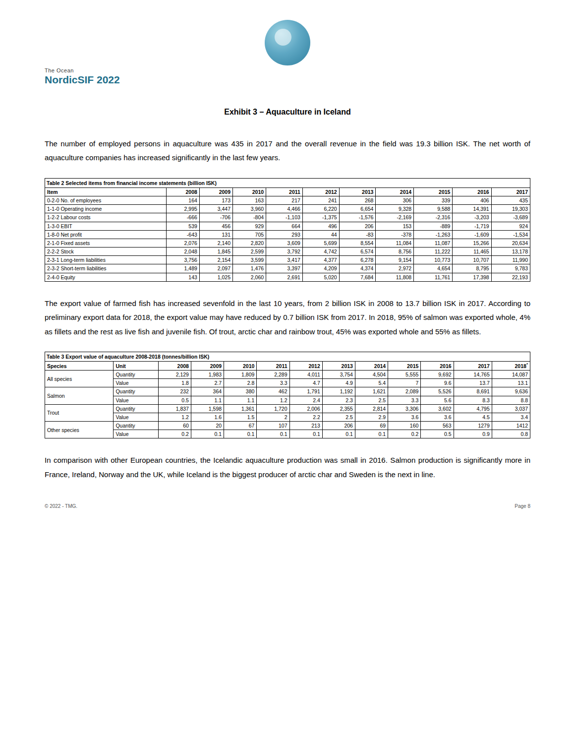The Ocean
NordicSIF 2022
Exhibit 3 – Aquaculture in Iceland
The number of employed persons in aquaculture was 435 in 2017 and the overall revenue in the field was 19.3 billion ISK. The net worth of aquaculture companies has increased significantly in the last few years.
Table 2 Selected items from financial income statements (billion ISK)
| Item | 2008 | 2009 | 2010 | 2011 | 2012 | 2013 | 2014 | 2015 | 2016 | 2017 |
| --- | --- | --- | --- | --- | --- | --- | --- | --- | --- | --- |
| 0-2-0 No. of employees | 164 | 173 | 163 | 217 | 241 | 268 | 306 | 339 | 406 | 435 |
| 1-1-0 Operating income | 2,995 | 3,447 | 3,960 | 4,466 | 6,220 | 6,654 | 9,328 | 9,588 | 14,391 | 19,303 |
| 1-2-2 Labour costs | -666 | -706 | -804 | -1,103 | -1,375 | -1,576 | -2,169 | -2,316 | -3,203 | -3,689 |
| 1-3-0 EBIT | 539 | 456 | 929 | 664 | 496 | 206 | 153 | -889 | -1,719 | 924 |
| 1-8-0 Net profit | -643 | 131 | 705 | 293 | 44 | -83 | -378 | -1,263 | -1,609 | -1,534 |
| 2-1-0 Fixed assets | 2,076 | 2,140 | 2,820 | 3,609 | 5,699 | 8,554 | 11,084 | 11,087 | 15,266 | 20,634 |
| 2-2-2 Stock | 2,048 | 1,845 | 2,599 | 3,792 | 4,742 | 6,574 | 8,756 | 11,222 | 11,465 | 13,178 |
| 2-3-1 Long-term liabilities | 3,756 | 2,154 | 3,599 | 3,417 | 4,377 | 6,278 | 9,154 | 10,773 | 10,707 | 11,990 |
| 2-3-2 Short-term liabilities | 1,489 | 2,097 | 1,476 | 3,397 | 4,209 | 4,374 | 2,972 | 4,654 | 8,795 | 9,783 |
| 2-4-0 Equity | 143 | 1,025 | 2,060 | 2,691 | 5,020 | 7,684 | 11,808 | 11,761 | 17,398 | 22,193 |
The export value of farmed fish has increased sevenfold in the last 10 years, from 2 billion ISK in 2008 to 13.7 billion ISK in 2017. According to preliminary export data for 2018, the export value may have reduced by 0.7 billion ISK from 2017. In 2018, 95% of salmon was exported whole, 4% as fillets and the rest as live fish and juvenile fish. Of trout, arctic char and rainbow trout, 45% was exported whole and 55% as fillets.
Table 3 Export value of aquaculture 2008-2018 (tonnes/billion ISK)
| Species | Unit | 2008 | 2009 | 2010 | 2011 | 2012 | 2013 | 2014 | 2015 | 2016 | 2017 | 2018 * |
| --- | --- | --- | --- | --- | --- | --- | --- | --- | --- | --- | --- | --- |
| All species | Quantity | 2,129 | 1,983 | 1,809 | 2,289 | 4,011 | 3,754 | 4,504 | 5,555 | 9,692 | 14,765 | 14,087 |
| Value | 1.8 | 2.7 | 2.8 | 3.3 | 4.7 | 4.9 | 5.4 | 7 | 9.6 | 13.7 | 13.1 |
| Salmon | Quantity | 232 | 364 | 380 | 462 | 1,791 | 1,192 | 1,621 | 2,089 | 5,526 | 8,691 | 9,636 |
| Value | 0.5 | 1.1 | 1.1 | 1.2 | 2.4 | 2.3 | 2.5 | 3.3 | 5.6 | 8.3 | 8.8 |
| Trout | Quantity | 1,837 | 1,598 | 1,361 | 1,720 | 2,006 | 2,355 | 2,814 | 3,306 | 3,602 | 4,795 | 3,037 |
| Value | 1.2 | 1.6 | 1.5 | 2 | 2.2 | 2.5 | 2.9 | 3.6 | 3.6 | 4.5 | 3.4 |
| Other species | Quantity | 60 | 20 | 67 | 107 | 213 | 206 | 69 | 160 | 563 | 1279 | 1412 |
| Value | 0.2 | 0.1 | 0.1 | 0.1 | 0.1 | 0.1 | 0.1 | 0.2 | 0.5 | 0.9 | 0.8 |
In comparison with other European countries, the Icelandic aquaculture production was small in 2016. Salmon production is significantly more in France, Ireland, Norway and the UK, while Iceland is the biggest producer of arctic char and Sweden is the next in line.
© 2022 - TMG. Page 8